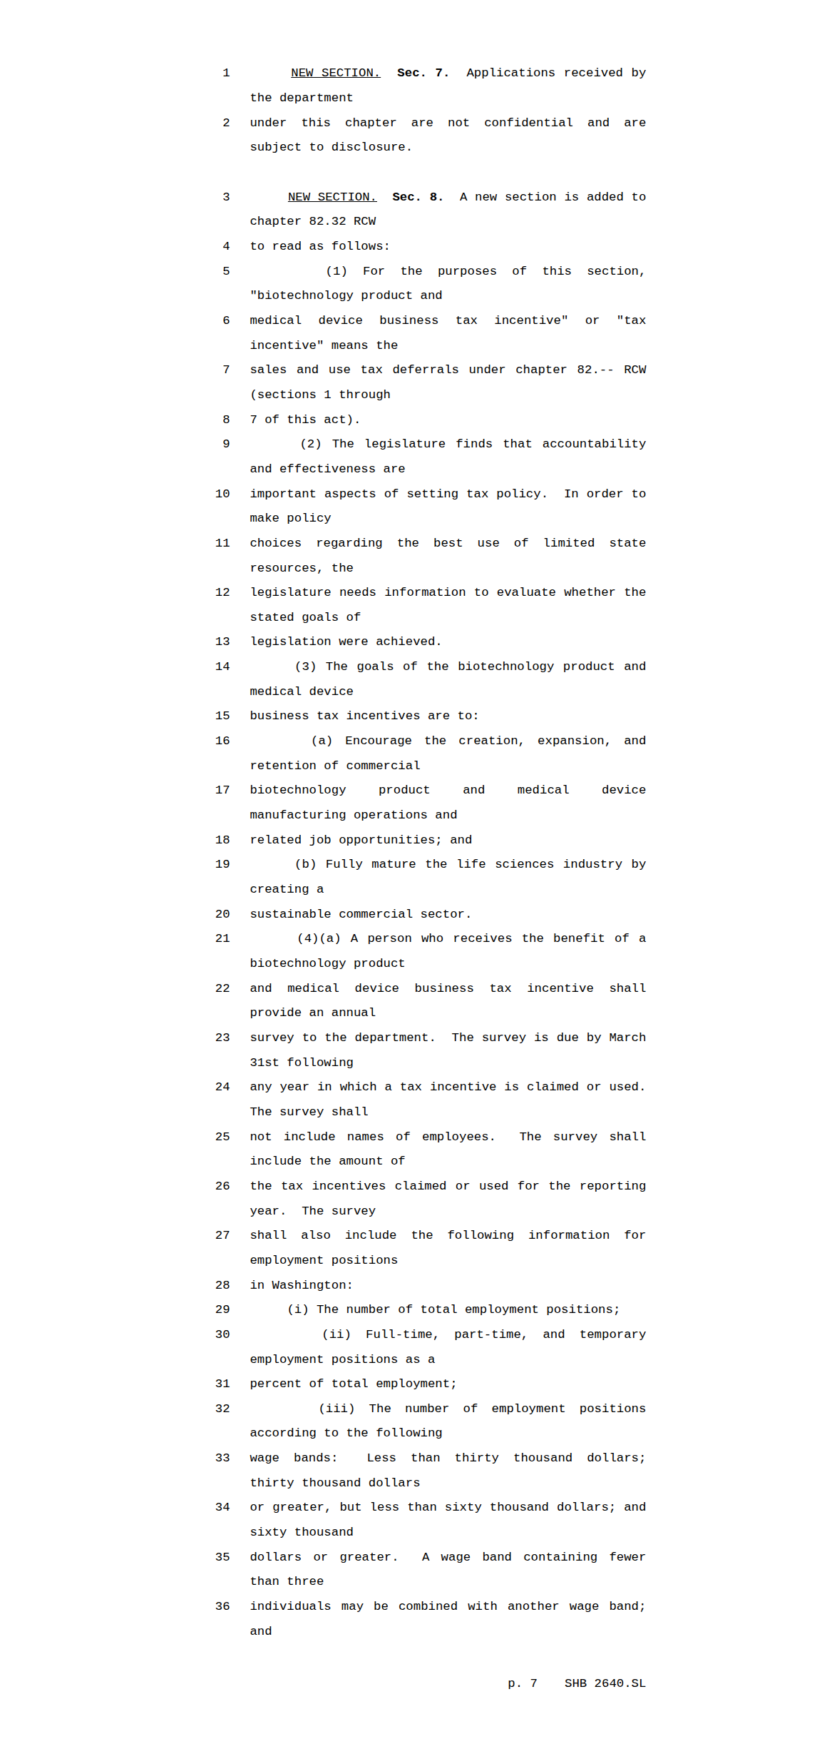1 NEW SECTION. Sec. 7. Applications received by the department
2 under this chapter are not confidential and are subject to disclosure.
3 NEW SECTION. Sec. 8. A new section is added to chapter 82.32 RCW
4 to read as follows:
5 (1) For the purposes of this section, "biotechnology product and
6 medical device business tax incentive" or "tax incentive" means the
7 sales and use tax deferrals under chapter 82.-- RCW (sections 1 through
87 of this act).
9 (2) The legislature finds that accountability and effectiveness are
10 important aspects of setting tax policy. In order to make policy
11 choices regarding the best use of limited state resources, the
12 legislature needs information to evaluate whether the stated goals of
13 legislation were achieved.
14 (3) The goals of the biotechnology product and medical device
15 business tax incentives are to:
16 (a) Encourage the creation, expansion, and retention of commercial
17 biotechnology product and medical device manufacturing operations and
18 related job opportunities; and
19 (b) Fully mature the life sciences industry by creating a
20 sustainable commercial sector.
21 (4)(a) A person who receives the benefit of a biotechnology product
22 and medical device business tax incentive shall provide an annual
23 survey to the department. The survey is due by March 31st following
24 any year in which a tax incentive is claimed or used. The survey shall
25 not include names of employees. The survey shall include the amount of
26 the tax incentives claimed or used for the reporting year. The survey
27 shall also include the following information for employment positions
28 in Washington:
29 (i) The number of total employment positions;
30 (ii) Full-time, part-time, and temporary employment positions as a
31 percent of total employment;
32 (iii) The number of employment positions according to the following
33 wage bands: Less than thirty thousand dollars; thirty thousand dollars
34 or greater, but less than sixty thousand dollars; and sixty thousand
35 dollars or greater. A wage band containing fewer than three
36 individuals may be combined with another wage band; and
p. 7 SHB 2640.SL